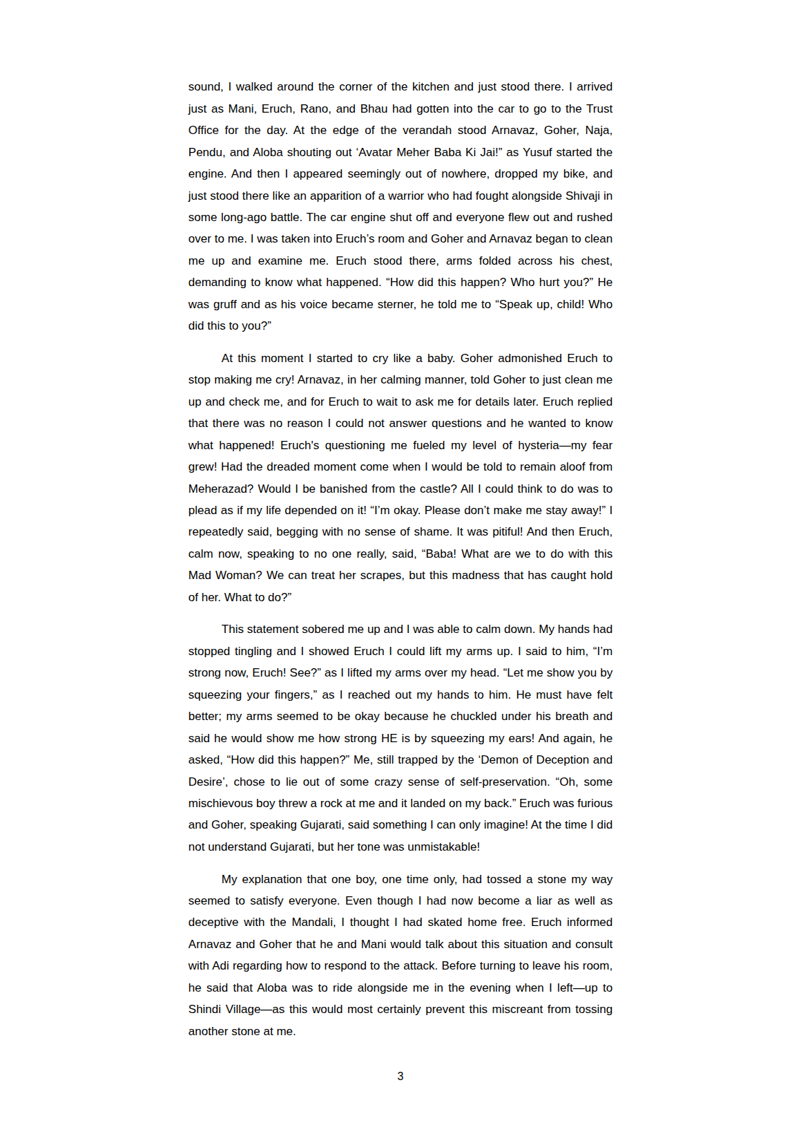sound, I walked around the corner of the kitchen and just stood there. I arrived just as Mani, Eruch, Rano, and Bhau had gotten into the car to go to the Trust Office for the day. At the edge of the verandah stood Arnavaz, Goher, Naja, Pendu, and Aloba shouting out ‘Avatar Meher Baba Ki Jai!” as Yusuf started the engine. And then I appeared seemingly out of nowhere, dropped my bike, and just stood there like an apparition of a warrior who had fought alongside Shivaji in some long-ago battle. The car engine shut off and everyone flew out and rushed over to me. I was taken into Eruch’s room and Goher and Arnavaz began to clean me up and examine me. Eruch stood there, arms folded across his chest, demanding to know what happened. “How did this happen? Who hurt you?” He was gruff and as his voice became sterner, he told me to “Speak up, child! Who did this to you?”
At this moment I started to cry like a baby. Goher admonished Eruch to stop making me cry! Arnavaz, in her calming manner, told Goher to just clean me up and check me, and for Eruch to wait to ask me for details later. Eruch replied that there was no reason I could not answer questions and he wanted to know what happened! Eruch's questioning me fueled my level of hysteria—my fear grew! Had the dreaded moment come when I would be told to remain aloof from Meherazad? Would I be banished from the castle? All I could think to do was to plead as if my life depended on it! “I’m okay. Please don’t make me stay away!” I repeatedly said, begging with no sense of shame. It was pitiful! And then Eruch, calm now, speaking to no one really, said, “Baba! What are we to do with this Mad Woman? We can treat her scrapes, but this madness that has caught hold of her. What to do?”
This statement sobered me up and I was able to calm down. My hands had stopped tingling and I showed Eruch I could lift my arms up. I said to him, “I’m strong now, Eruch! See?” as I lifted my arms over my head. “Let me show you by squeezing your fingers,” as I reached out my hands to him. He must have felt better; my arms seemed to be okay because he chuckled under his breath and said he would show me how strong HE is by squeezing my ears! And again, he asked, “How did this happen?” Me, still trapped by the ‘Demon of Deception and Desire’, chose to lie out of some crazy sense of self-preservation. “Oh, some mischievous boy threw a rock at me and it landed on my back.” Eruch was furious and Goher, speaking Gujarati, said something I can only imagine! At the time I did not understand Gujarati, but her tone was unmistakable!
My explanation that one boy, one time only, had tossed a stone my way seemed to satisfy everyone. Even though I had now become a liar as well as deceptive with the Mandali, I thought I had skated home free. Eruch informed Arnavaz and Goher that he and Mani would talk about this situation and consult with Adi regarding how to respond to the attack. Before turning to leave his room, he said that Aloba was to ride alongside me in the evening when I left—up to Shindi Village—as this would most certainly prevent this miscreant from tossing another stone at me.
3